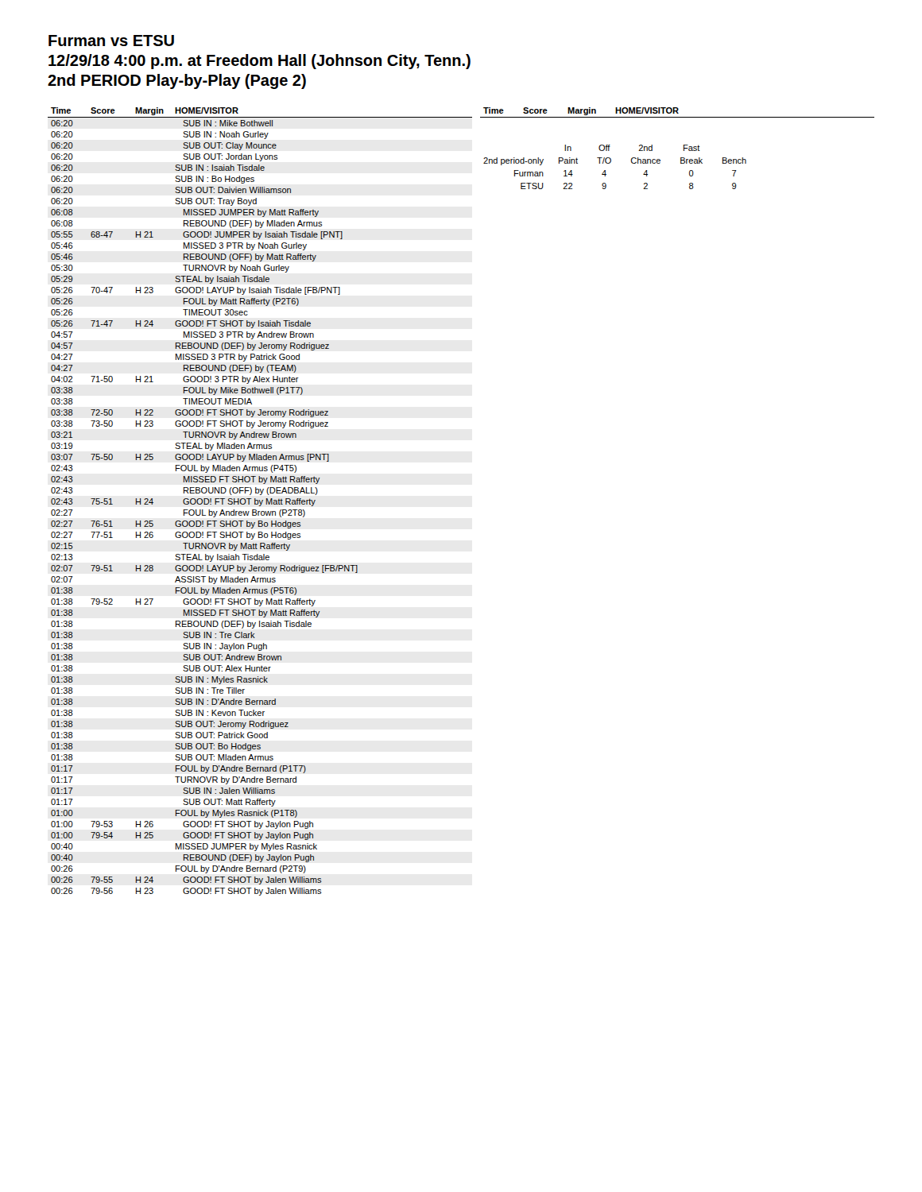Furman vs ETSU
12/29/18 4:00 p.m. at Freedom Hall (Johnson City, Tenn.)
2nd PERIOD Play-by-Play (Page 2)
| Time | Score | Margin | HOME/VISITOR |
| --- | --- | --- | --- |
| 06:20 | | | SUB IN : Mike Bothwell |
| 06:20 | | | SUB IN : Noah Gurley |
| 06:20 | | | SUB OUT: Clay Mounce |
| 06:20 | | | SUB OUT: Jordan Lyons |
| 06:20 | | | SUB IN : Isaiah Tisdale |
| 06:20 | | | SUB IN : Bo Hodges |
| 06:20 | | | SUB OUT: Daivien Williamson |
| 06:20 | | | SUB OUT: Tray Boyd |
| 06:08 | | | MISSED JUMPER by Matt Rafferty |
| 06:08 | | | REBOUND (DEF) by Mladen Armus |
| 05:55 | 68-47 | H 21 | GOOD! JUMPER by Isaiah Tisdale [PNT] |
| 05:46 | | | MISSED 3 PTR by Noah Gurley |
| 05:46 | | | REBOUND (OFF) by Matt Rafferty |
| 05:30 | | | TURNOVR by Noah Gurley |
| 05:29 | | | STEAL by Isaiah Tisdale |
| 05:26 | 70-47 | H 23 | GOOD! LAYUP by Isaiah Tisdale [FB/PNT] |
| 05:26 | | | FOUL by Matt Rafferty (P2T6) |
| 05:26 | | | TIMEOUT 30sec |
| 05:26 | 71-47 | H 24 | GOOD! FT SHOT by Isaiah Tisdale |
| 04:57 | | | MISSED 3 PTR by Andrew Brown |
| 04:57 | | | REBOUND (DEF) by Jeromy Rodriguez |
| 04:27 | | | MISSED 3 PTR by Patrick Good |
| 04:27 | | | REBOUND (DEF) by (TEAM) |
| 04:02 | 71-50 | H 21 | GOOD! 3 PTR by Alex Hunter |
| 03:38 | | | FOUL by Mike Bothwell (P1T7) |
| 03:38 | | | TIMEOUT MEDIA |
| 03:38 | 72-50 | H 22 | GOOD! FT SHOT by Jeromy Rodriguez |
| 03:38 | 73-50 | H 23 | GOOD! FT SHOT by Jeromy Rodriguez |
| 03:21 | | | TURNOVR by Andrew Brown |
| 03:19 | | | STEAL by Mladen Armus |
| 03:07 | 75-50 | H 25 | GOOD! LAYUP by Mladen Armus [PNT] |
| 02:43 | | | FOUL by Mladen Armus (P4T5) |
| 02:43 | | | MISSED FT SHOT by Matt Rafferty |
| 02:43 | | | REBOUND (OFF) by (DEADBALL) |
| 02:43 | 75-51 | H 24 | GOOD! FT SHOT by Matt Rafferty |
| 02:27 | | | FOUL by Andrew Brown (P2T8) |
| 02:27 | 76-51 | H 25 | GOOD! FT SHOT by Bo Hodges |
| 02:27 | 77-51 | H 26 | GOOD! FT SHOT by Bo Hodges |
| 02:15 | | | TURNOVR by Matt Rafferty |
| 02:13 | | | STEAL by Isaiah Tisdale |
| 02:07 | 79-51 | H 28 | GOOD! LAYUP by Jeromy Rodriguez [FB/PNT] |
| 02:07 | | | ASSIST by Mladen Armus |
| 01:38 | | | FOUL by Mladen Armus (P5T6) |
| 01:38 | 79-52 | H 27 | GOOD! FT SHOT by Matt Rafferty |
| 01:38 | | | MISSED FT SHOT by Matt Rafferty |
| 01:38 | | | REBOUND (DEF) by Isaiah Tisdale |
| 01:38 | | | SUB IN : Tre Clark |
| 01:38 | | | SUB IN : Jaylon Pugh |
| 01:38 | | | SUB OUT: Andrew Brown |
| 01:38 | | | SUB OUT: Alex Hunter |
| 01:38 | | | SUB IN : Myles Rasnick |
| 01:38 | | | SUB IN : Tre Tiller |
| 01:38 | | | SUB IN : D'Andre Bernard |
| 01:38 | | | SUB IN : Kevon Tucker |
| 01:38 | | | SUB OUT: Jeromy Rodriguez |
| 01:38 | | | SUB OUT: Patrick Good |
| 01:38 | | | SUB OUT: Bo Hodges |
| 01:38 | | | SUB OUT: Mladen Armus |
| 01:17 | | | FOUL by D'Andre Bernard (P1T7) |
| 01:17 | | | TURNOVR by D'Andre Bernard |
| 01:17 | | | SUB IN : Jalen Williams |
| 01:17 | | | SUB OUT: Matt Rafferty |
| 01:00 | | | FOUL by Myles Rasnick (P1T8) |
| 01:00 | 79-53 | H 26 | GOOD! FT SHOT by Jaylon Pugh |
| 01:00 | 79-54 | H 25 | GOOD! FT SHOT by Jaylon Pugh |
| 00:40 | | | MISSED JUMPER by Myles Rasnick |
| 00:40 | | | REBOUND (DEF) by Jaylon Pugh |
| 00:26 | | | FOUL by D'Andre Bernard (P2T9) |
| 00:26 | 79-55 | H 24 | GOOD! FT SHOT by Jalen Williams |
| 00:26 | 79-56 | H 23 | GOOD! FT SHOT by Jalen Williams |
| Time | Score | Margin | HOME/VISITOR |
| --- | --- | --- | --- |
| | In | Off | 2nd | Fast | |
| 2nd period-only | Paint | T/O | Chance | Break | Bench |
| Furman | 14 | 4 | 4 | 0 | 7 |
| ETSU | 22 | 9 | 2 | 8 | 9 |